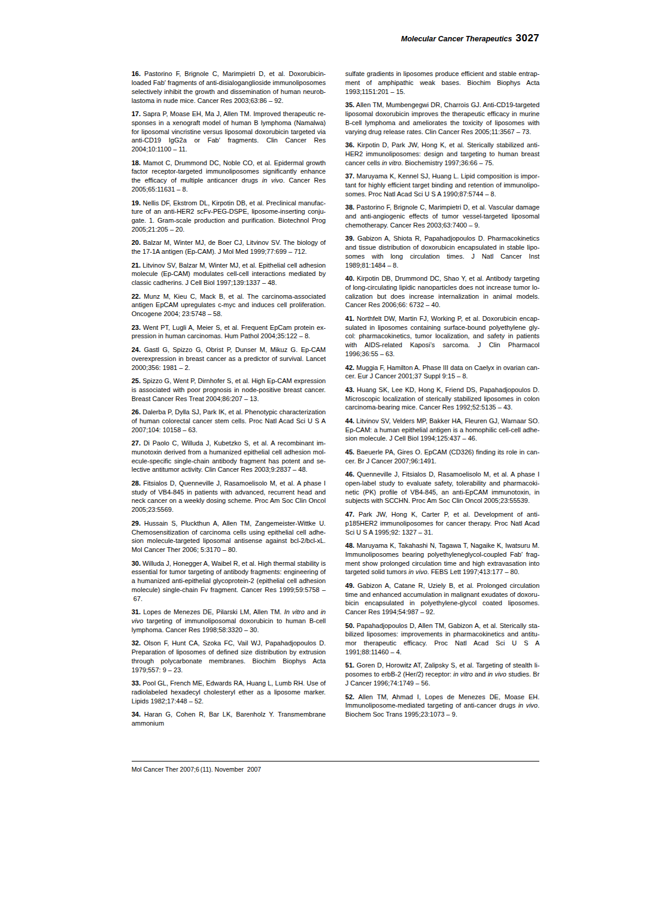Molecular Cancer Therapeutics3027
16. Pastorino F, Brignole C, Marimpietri D, et al. Doxorubicin-loaded Fab′ fragments of anti-disialoganglioside immunoliposomes selectively inhibit the growth and dissemination of human neuroblastoma in nude mice. Cancer Res 2003;63:86 – 92.
17. Sapra P, Moase EH, Ma J, Allen TM. Improved therapeutic responses in a xenograft model of human B lymphoma (Namalwa) for liposomal vincristine versus liposomal doxorubicin targeted via anti-CD19 IgG2a or Fab′ fragments. Clin Cancer Res 2004;10:1100 – 11.
18. Mamot C, Drummond DC, Noble CO, et al. Epidermal growth factor receptor-targeted immunoliposomes significantly enhance the efficacy of multiple anticancer drugs in vivo. Cancer Res 2005;65:11631 – 8.
19. Nellis DF, Ekstrom DL, Kirpotin DB, et al. Preclinical manufacture of an anti-HER2 scFv-PEG-DSPE, liposome-inserting conjugate. 1. Gram-scale production and purification. Biotechnol Prog 2005;21:205 – 20.
20. Balzar M, Winter MJ, de Boer CJ, Litvinov SV. The biology of the 17-1A antigen (Ep-CAM). J Mol Med 1999;77:699 – 712.
21. Litvinov SV, Balzar M, Winter MJ, et al. Epithelial cell adhesion molecule (Ep-CAM) modulates cell-cell interactions mediated by classic cadherins. J Cell Biol 1997;139:1337 – 48.
22. Munz M, Kieu C, Mack B, et al. The carcinoma-associated antigen EpCAM upregulates c-myc and induces cell proliferation. Oncogene 2004; 23:5748 – 58.
23. Went PT, Lugli A, Meier S, et al. Frequent EpCam protein expression in human carcinomas. Hum Pathol 2004;35:122 – 8.
24. Gastl G, Spizzo G, Obrist P, Dunser M, Mikuz G. Ep-CAM overexpression in breast cancer as a predictor of survival. Lancet 2000;356: 1981 – 2.
25. Spizzo G, Went P, Dirnhofer S, et al. High Ep-CAM expression is associated with poor prognosis in node-positive breast cancer. Breast Cancer Res Treat 2004;86:207 – 13.
26. Dalerba P, Dylla SJ, Park IK, et al. Phenotypic characterization of human colorectal cancer stem cells. Proc Natl Acad Sci U S A 2007;104: 10158 – 63.
27. Di Paolo C, Willuda J, Kubetzko S, et al. A recombinant immunotoxin derived from a humanized epithelial cell adhesion molecule-specific single-chain antibody fragment has potent and selective antitumor activity. Clin Cancer Res 2003;9:2837 – 48.
28. Fitsialos D, Quenneville J, Rasamoelisolo M, et al. A phase I study of VB4-845 in patients with advanced, recurrent head and neck cancer on a weekly dosing scheme. Proc Am Soc Clin Oncol 2005;23:5569.
29. Hussain S, Pluckthun A, Allen TM, Zangemeister-Wittke U. Chemosensitization of carcinoma cells using epithelial cell adhesion molecule-targeted liposomal antisense against bcl-2/bcl-xL. Mol Cancer Ther 2006; 5:3170 – 80.
30. Willuda J, Honegger A, Waibel R, et al. High thermal stability is essential for tumor targeting of antibody fragments: engineering of a humanized anti-epithelial glycoprotein-2 (epithelial cell adhesion molecule) single-chain Fv fragment. Cancer Res 1999;59:5758 – 67.
31. Lopes de Menezes DE, Pilarski LM, Allen TM. In vitro and in vivo targeting of immunoliposomal doxorubicin to human B-cell lymphoma. Cancer Res 1998;58:3320 – 30.
32. Olson F, Hunt CA, Szoka FC, Vail WJ, Papahadjopoulos D. Preparation of liposomes of defined size distribution by extrusion through polycarbonate membranes. Biochim Biophys Acta 1979;557: 9 – 23.
33. Pool GL, French ME, Edwards RA, Huang L, Lumb RH. Use of radiolabeled hexadecyl cholesteryl ether as a liposome marker. Lipids 1982;17:448 – 52.
34. Haran G, Cohen R, Bar LK, Barenholz Y. Transmembrane ammonium
sulfate gradients in liposomes produce efficient and stable entrapment of amphipathic weak bases. Biochim Biophys Acta 1993;1151:201 – 15.
35. Allen TM, Mumbengegwi DR, Charrois GJ. Anti-CD19-targeted liposomal doxorubicin improves the therapeutic efficacy in murine B-cell lymphoma and ameliorates the toxicity of liposomes with varying drug release rates. Clin Cancer Res 2005;11:3567 – 73.
36. Kirpotin D, Park JW, Hong K, et al. Sterically stabilized anti-HER2 immunoliposomes: design and targeting to human breast cancer cells in vitro. Biochemistry 1997;36:66 – 75.
37. Maruyama K, Kennel SJ, Huang L. Lipid composition is important for highly efficient target binding and retention of immunoliposomes. Proc Natl Acad Sci U S A 1990;87:5744 – 8.
38. Pastorino F, Brignole C, Marimpietri D, et al. Vascular damage and anti-angiogenic effects of tumor vessel-targeted liposomal chemotherapy. Cancer Res 2003;63:7400 – 9.
39. Gabizon A, Shiota R, Papahadjopoulos D. Pharmacokinetics and tissue distribution of doxorubicin encapsulated in stable liposomes with long circulation times. J Natl Cancer Inst 1989;81:1484 – 8.
40. Kirpotin DB, Drummond DC, Shao Y, et al. Antibody targeting of long-circulating lipidic nanoparticles does not increase tumor localization but does increase internalization in animal models. Cancer Res 2006;66: 6732 – 40.
41. Northfelt DW, Martin FJ, Working P, et al. Doxorubicin encapsulated in liposomes containing surface-bound polyethylene glycol: pharmacokinetics, tumor localization, and safety in patients with AIDS-related Kaposi’s sarcoma. J Clin Pharmacol 1996;36:55 – 63.
42. Muggia F, Hamilton A. Phase III data on Caelyx in ovarian cancer. Eur J Cancer 2001;37 Suppl 9:15 – 8.
43. Huang SK, Lee KD, Hong K, Friend DS, Papahadjopoulos D. Microscopic localization of sterically stabilized liposomes in colon carcinoma-bearing mice. Cancer Res 1992;52:5135 – 43.
44. Litvinov SV, Velders MP, Bakker HA, Fleuren GJ, Warnaar SO. Ep-CAM: a human epithelial antigen is a homophilic cell-cell adhesion molecule. J Cell Biol 1994;125:437 – 46.
45. Baeuerle PA, Gires O. EpCAM (CD326) finding its role in cancer. Br J Cancer 2007;96:1491.
46. Quenneville J, Fitsialos D, Rasamoelisolo M, et al. A phase I open-label study to evaluate safety, tolerability and pharmacokinetic (PK) profile of VB4-845, an anti-EpCAM immunotoxin, in subjects with SCCHN. Proc Am Soc Clin Oncol 2005;23:55539.
47. Park JW, Hong K, Carter P, et al. Development of anti-p185HER2 immunoliposomes for cancer therapy. Proc Natl Acad Sci U S A 1995;92: 1327 – 31.
48. Maruyama K, Takahashi N, Tagawa T, Nagaike K, Iwatsuru M. Immunoliposomes bearing polyethyleneglycol-coupled Fab′ fragment show prolonged circulation time and high extravasation into targeted solid tumors in vivo. FEBS Lett 1997;413:177 – 80.
49. Gabizon A, Catane R, Uziely B, et al. Prolonged circulation time and enhanced accumulation in malignant exudates of doxorubicin encapsulated in polyethylene-glycol coated liposomes. Cancer Res 1994;54:987 – 92.
50. Papahadjopoulos D, Allen TM, Gabizon A, et al. Sterically stabilized liposomes: improvements in pharmacokinetics and antitumor therapeutic efficacy. Proc Natl Acad Sci U S A 1991;88:11460 – 4.
51. Goren D, Horowitz AT, Zalipsky S, et al. Targeting of stealth liposomes to erbB-2 (Her/2) receptor: in vitro and in vivo studies. Br J Cancer 1996;74:1749 – 56.
52. Allen TM, Ahmad I, Lopes de Menezes DE, Moase EH. Immunoliposome-mediated targeting of anti-cancer drugs in vivo. Biochem Soc Trans 1995;23:1073 – 9.
Mol Cancer Ther 2007;6 (11). November 2007